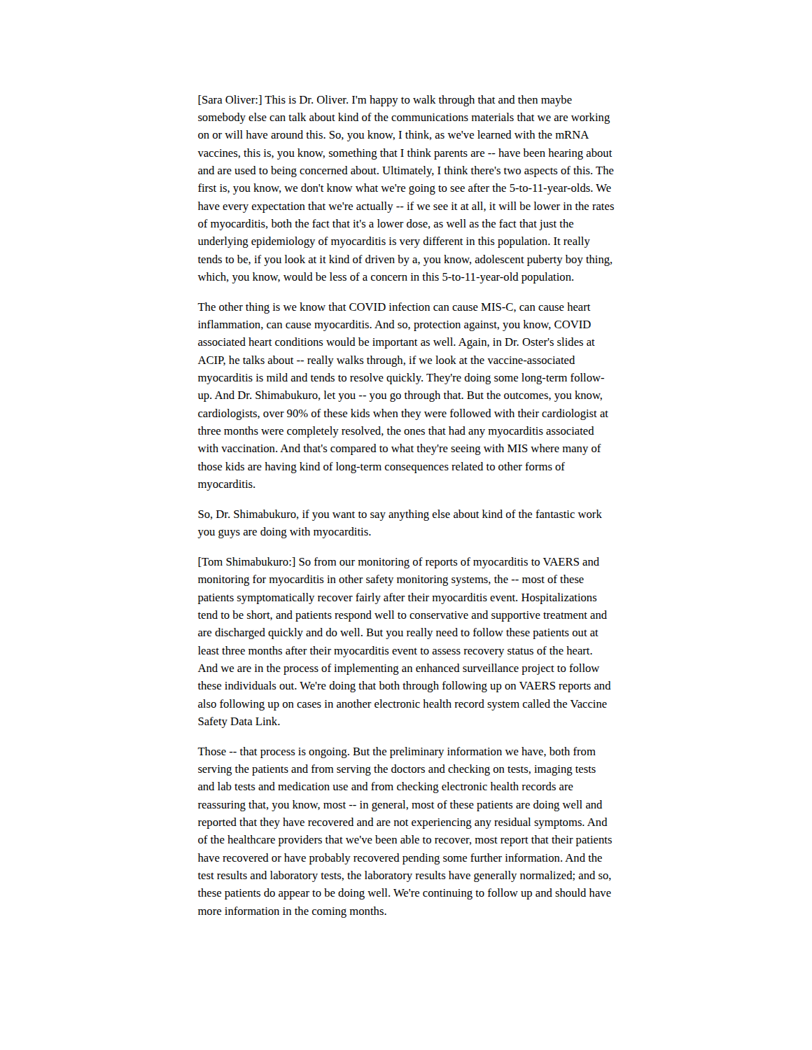[Sara Oliver:] This is Dr. Oliver. I'm happy to walk through that and then maybe somebody else can talk about kind of the communications materials that we are working on or will have around this. So, you know, I think, as we've learned with the mRNA vaccines, this is, you know, something that I think parents are -- have been hearing about and are used to being concerned about. Ultimately, I think there's two aspects of this. The first is, you know, we don't know what we're going to see after the 5-to-11-year-olds. We have every expectation that we're actually -- if we see it at all, it will be lower in the rates of myocarditis, both the fact that it's a lower dose, as well as the fact that just the underlying epidemiology of myocarditis is very different in this population. It really tends to be, if you look at it kind of driven by a, you know, adolescent puberty boy thing, which, you know, would be less of a concern in this 5-to-11-year-old population.
The other thing is we know that COVID infection can cause MIS-C, can cause heart inflammation, can cause myocarditis. And so, protection against, you know, COVID associated heart conditions would be important as well. Again, in Dr. Oster's slides at ACIP, he talks about -- really walks through, if we look at the vaccine-associated myocarditis is mild and tends to resolve quickly. They're doing some long-term follow-up. And Dr. Shimabukuro, let you -- you go through that. But the outcomes, you know, cardiologists, over 90% of these kids when they were followed with their cardiologist at three months were completely resolved, the ones that had any myocarditis associated with vaccination. And that's compared to what they're seeing with MIS where many of those kids are having kind of long-term consequences related to other forms of myocarditis.
So, Dr. Shimabukuro, if you want to say anything else about kind of the fantastic work you guys are doing with myocarditis.
[Tom Shimabukuro:] So from our monitoring of reports of myocarditis to VAERS and monitoring for myocarditis in other safety monitoring systems, the -- most of these patients symptomatically recover fairly after their myocarditis event. Hospitalizations tend to be short, and patients respond well to conservative and supportive treatment and are discharged quickly and do well. But you really need to follow these patients out at least three months after their myocarditis event to assess recovery status of the heart. And we are in the process of implementing an enhanced surveillance project to follow these individuals out. We're doing that both through following up on VAERS reports and also following up on cases in another electronic health record system called the Vaccine Safety Data Link.
Those -- that process is ongoing. But the preliminary information we have, both from serving the patients and from serving the doctors and checking on tests, imaging tests and lab tests and medication use and from checking electronic health records are reassuring that, you know, most -- in general, most of these patients are doing well and reported that they have recovered and are not experiencing any residual symptoms. And of the healthcare providers that we've been able to recover, most report that their patients have recovered or have probably recovered pending some further information. And the test results and laboratory tests, the laboratory results have generally normalized; and so, these patients do appear to be doing well. We're continuing to follow up and should have more information in the coming months.